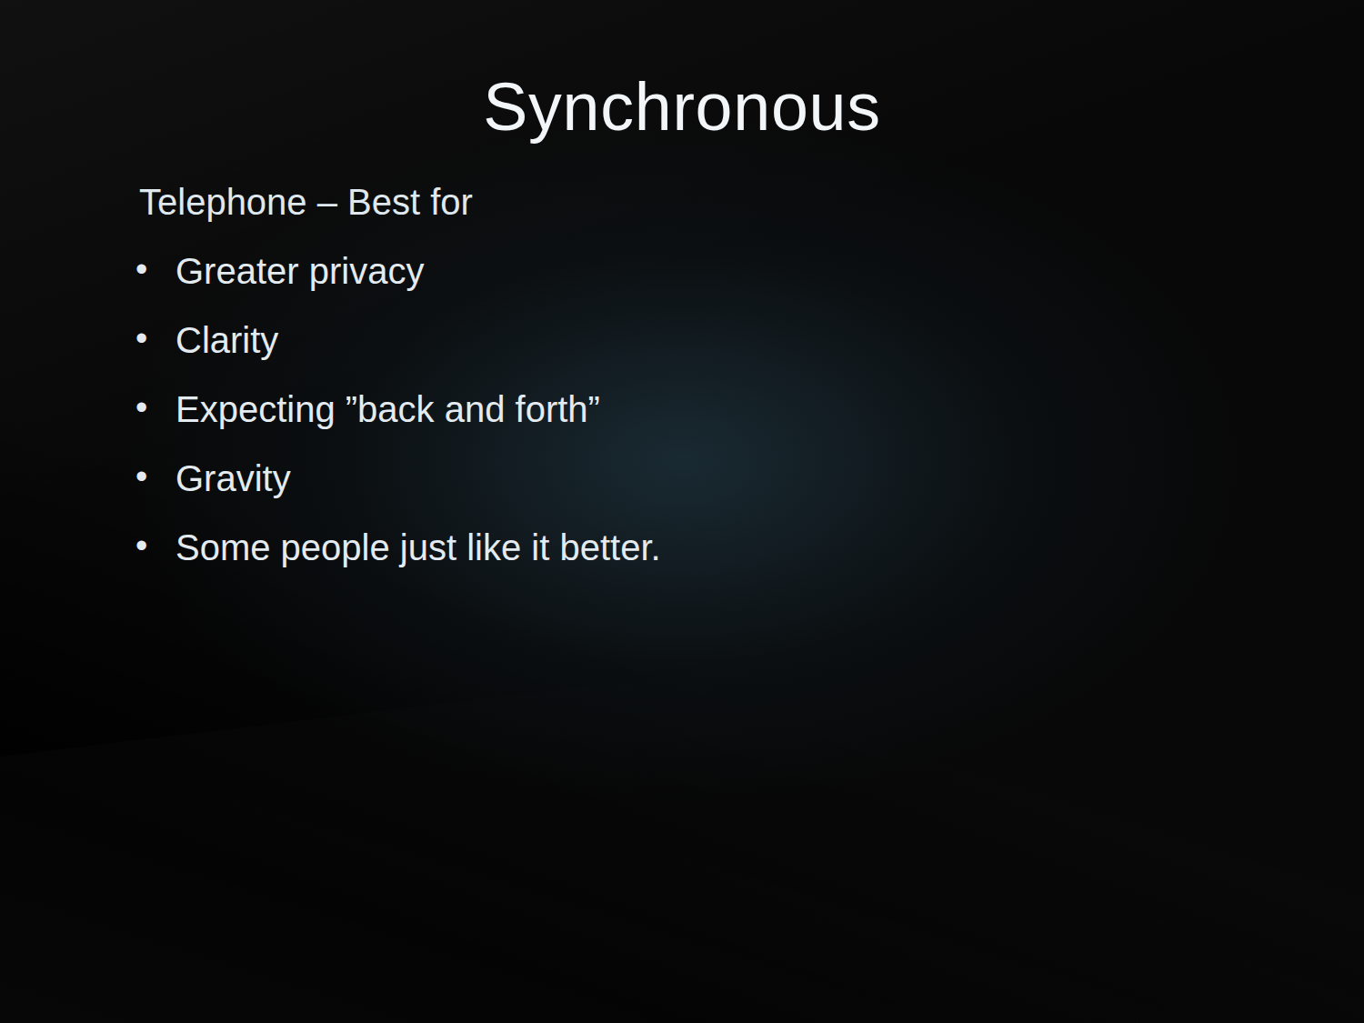Synchronous
Telephone – Best for
Greater privacy
Clarity
Expecting ”back and forth”
Gravity
Some people just like it better.